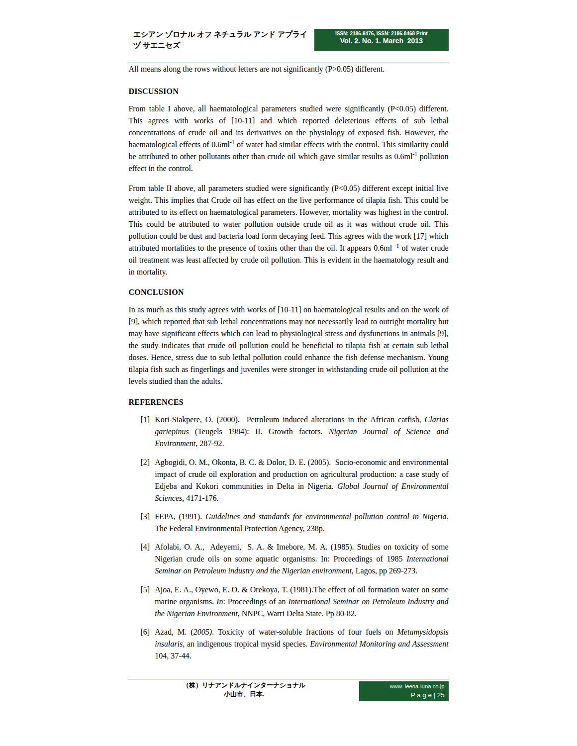エシアン ゾロナル オフ ネチュラル アンド アプライヅ サエニセズ
ISSN: 2186-8476, ISSN: 2186-8468 Print
Vol. 2. No. 1. March 2013
All means along the rows without letters are not significantly (P>0.05) different.
Discussion
From table I above, all haematological parameters studied were significantly (P<0.05) different. This agrees with works of [10-11] and which reported deleterious effects of sub lethal concentrations of crude oil and its derivatives on the physiology of exposed fish. However, the haematological effects of 0.6ml-1 of water had similar effects with the control. This similarity could be attributed to other pollutants other than crude oil which gave similar results as 0.6ml-1 pollution effect in the control.
From table II above, all parameters studied were significantly (P<0.05) different except initial live weight. This implies that Crude oil has effect on the live performance of tilapia fish. This could be attributed to its effect on haematological parameters. However, mortality was highest in the control. This could be attributed to water pollution outside crude oil as it was without crude oil. This pollution could be dust and bacteria load form decaying feed. This agrees with the work [17] which attributed mortalities to the presence of toxins other than the oil. It appears 0.6ml -1 of water crude oil treatment was least affected by crude oil pollution. This is evident in the haematology result and in mortality.
Conclusion
In as much as this study agrees with works of [10-11] on haematological results and on the work of [9], which reported that sub lethal concentrations may not necessarily lead to outright mortality but may have significant effects which can lead to physiological stress and dysfunctions in animals [9], the study indicates that crude oil pollution could be beneficial to tilapia fish at certain sub lethal doses. Hence, stress due to sub lethal pollution could enhance the fish defense mechanism. Young tilapia fish such as fingerlings and juveniles were stronger in withstanding crude oil pollution at the levels studied than the adults.
References
[1]
Kori-Siakpere, O. (2000). Petroleum induced alterations in the African catfish, Clarias gariepinus (Teugels 1984): II. Growth factors. Nigerian Journal of Science and Environment, 287-92.
[2]
Agbogidi, O. M., Okonta, B. C. & Dolor, D. E. (2005). Socio-economic and environmental impact of crude oil exploration and production on agricultural production: a case study of Edjeba and Kokori communities in Delta in Nigeria. Global Journal of Environmental Sciences, 4171-176.
[3]
FEPA, (1991). Guidelines and standards for environmental pollution control in Nigeria. The Federal Environmental Protection Agency, 238p.
[4]
Afolabi, O. A., Adeyemi, S. A. & Imebore, M. A. (1985). Studies on toxicity of some Nigerian crude oils on some aquatic organisms. In: Proceedings of 1985 International Seminar on Petroleum industry and the Nigerian environment, Lagos, pp 269-273.
[5]
Ajoa, E. A., Oyewo, E. O. & Orekoya, T. (1981).The effect of oil formation water on some marine organisms. In: Proceedings of an International Seminar on Petroleum Industry and the Nigerian Environment, NNPC, Warri Delta State. Pp 80-82.
[6]
Azad, M. (2005). Toxicity of water-soluble fractions of four fuels on Metamysidopsis insularis, an indigenous tropical mysid species. Environmental Monitoring and Assessment 104, 37-44.
（株）リナアンドルナインターナショナル
小山市、日本.
www. leena-luna.co.jp
P a g e | 25